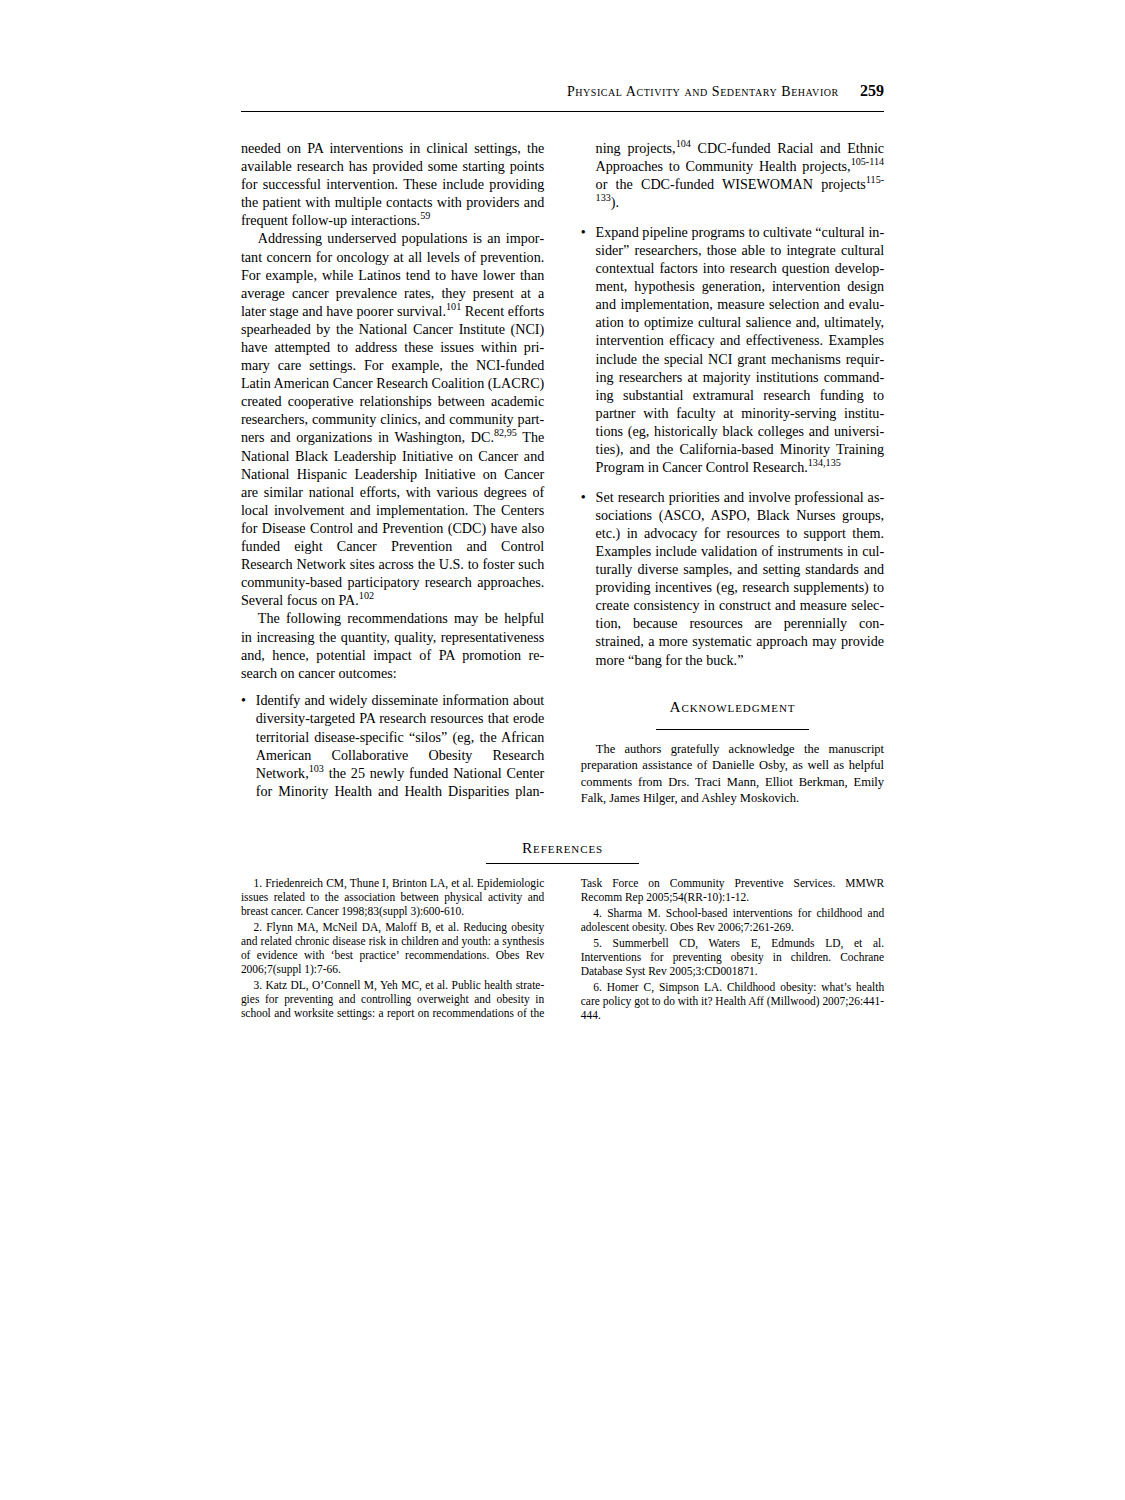Physical Activity and Sedentary Behavior 259
needed on PA interventions in clinical settings, the available research has provided some starting points for successful intervention. These include providing the patient with multiple contacts with providers and frequent follow-up interactions.59
Addressing underserved populations is an important concern for oncology at all levels of prevention. For example, while Latinos tend to have lower than average cancer prevalence rates, they present at a later stage and have poorer survival.101 Recent efforts spearheaded by the National Cancer Institute (NCI) have attempted to address these issues within primary care settings. For example, the NCI-funded Latin American Cancer Research Coalition (LACRC) created cooperative relationships between academic researchers, community clinics, and community partners and organizations in Washington, DC.82,95 The National Black Leadership Initiative on Cancer and National Hispanic Leadership Initiative on Cancer are similar national efforts, with various degrees of local involvement and implementation. The Centers for Disease Control and Prevention (CDC) have also funded eight Cancer Prevention and Control Research Network sites across the U.S. to foster such community-based participatory research approaches. Several focus on PA.102
The following recommendations may be helpful in increasing the quantity, quality, representativeness and, hence, potential impact of PA promotion research on cancer outcomes:
Identify and widely disseminate information about diversity-targeted PA research resources that erode territorial disease-specific “silos” (eg, the African American Collaborative Obesity Research Network,103 the 25 newly funded National Center for Minority Health and Health Disparities planning projects,104 CDC-funded Racial and Ethnic Approaches to Community Health projects,105-114 or the CDC-funded WISEWOMAN projects115-133).
Expand pipeline programs to cultivate “cultural insider” researchers, those able to integrate cultural contextual factors into research question development, hypothesis generation, intervention design and implementation, measure selection and evaluation to optimize cultural salience and, ultimately, intervention efficacy and effectiveness. Examples include the special NCI grant mechanisms requiring researchers at majority institutions commanding substantial extramural research funding to partner with faculty at minority-serving institutions (eg, historically black colleges and universities), and the California-based Minority Training Program in Cancer Control Research.134,135
Set research priorities and involve professional associations (ASCO, ASPO, Black Nurses groups, etc.) in advocacy for resources to support them. Examples include validation of instruments in culturally diverse samples, and setting standards and providing incentives (eg, research supplements) to create consistency in construct and measure selection, because resources are perennially constrained, a more systematic approach may provide more “bang for the buck.”
Acknowledgment
The authors gratefully acknowledge the manuscript preparation assistance of Danielle Osby, as well as helpful comments from Drs. Traci Mann, Elliot Berkman, Emily Falk, James Hilger, and Ashley Moskovich.
References
1. Friedenreich CM, Thune I, Brinton LA, et al. Epidemiologic issues related to the association between physical activity and breast cancer. Cancer 1998;83(suppl 3):600-610.
2. Flynn MA, McNeil DA, Maloff B, et al. Reducing obesity and related chronic disease risk in children and youth: a synthesis of evidence with ‘best practice’ recommendations. Obes Rev 2006;7(suppl 1):7-66.
3. Katz DL, O’Connell M, Yeh MC, et al. Public health strategies for preventing and controlling overweight and obesity in school and worksite settings: a report on recommendations of the Task Force on Community Preventive Services. MMWR Recomm Rep 2005;54(RR-10):1-12.
4. Sharma M. School-based interventions for childhood and adolescent obesity. Obes Rev 2006;7:261-269.
5. Summerbell CD, Waters E, Edmunds LD, et al. Interventions for preventing obesity in children. Cochrane Database Syst Rev 2005;3:CD001871.
6. Homer C, Simpson LA. Childhood obesity: what’s health care policy got to do with it? Health Aff (Millwood) 2007;26:441-444.